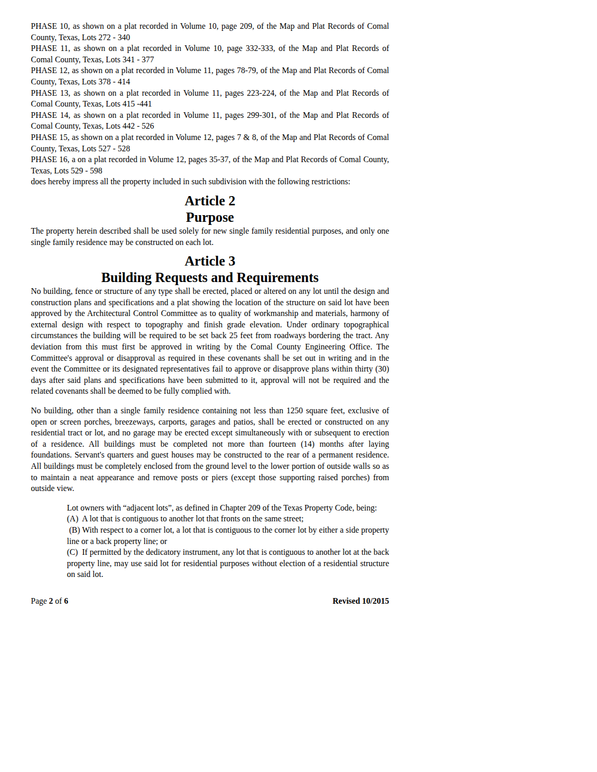PHASE 10, as shown on a plat recorded in Volume 10, page 209, of the Map and Plat Records of Comal County, Texas, Lots 272 - 340
PHASE 11, as shown on a plat recorded in Volume 10, page 332-333, of the Map and Plat Records of Comal County, Texas, Lots 341 - 377
PHASE 12, as shown on a plat recorded in Volume 11, pages 78-79, of the Map and Plat Records of Comal County, Texas, Lots 378 - 414
PHASE 13, as shown on a plat recorded in Volume 11, pages 223-224, of the Map and Plat Records of Comal County, Texas, Lots 415 -441
PHASE 14, as shown on a plat recorded in Volume 11, pages 299-301, of the Map and Plat Records of Comal County, Texas, Lots 442 - 526
PHASE 15, as shown on a plat recorded in Volume 12, pages 7 & 8, of the Map and Plat Records of Comal County, Texas, Lots 527 - 528
PHASE 16, a on a plat recorded in Volume 12, pages 35-37, of the Map and Plat Records of Comal County, Texas, Lots 529 - 598
does hereby impress all the property included in such subdivision with the following restrictions:
Article 2
Purpose
The property herein described shall be used solely for new single family residential purposes, and only one single family residence may be constructed on each lot.
Article 3
Building Requests and Requirements
No building, fence or structure of any type shall be erected, placed or altered on any lot until the design and construction plans and specifications and a plat showing the location of the structure on said lot have been approved by the Architectural Control Committee as to quality of workmanship and materials, harmony of external design with respect to topography and finish grade elevation. Under ordinary topographical circumstances the building will be required to be set back 25 feet from roadways bordering the tract. Any deviation from this must first be approved in writing by the Comal County Engineering Office. The Committee's approval or disapproval as required in these covenants shall be set out in writing and in the event the Committee or its designated representatives fail to approve or disapprove plans within thirty (30) days after said plans and specifications have been submitted to it, approval will not be required and the related covenants shall be deemed to be fully complied with.
No building, other than a single family residence containing not less than 1250 square feet, exclusive of open or screen porches, breezeways, carports, garages and patios, shall be erected or constructed on any residential tract or lot, and no garage may be erected except simultaneously with or subsequent to erection of a residence. All buildings must be completed not more than fourteen (14) months after laying foundations. Servant's quarters and guest houses may be constructed to the rear of a permanent residence. All buildings must be completely enclosed from the ground level to the lower portion of outside walls so as to maintain a neat appearance and remove posts or piers (except those supporting raised porches) from outside view.
Lot owners with “adjacent lots”, as defined in Chapter 209 of the Texas Property Code, being:
(A) A lot that is contiguous to another lot that fronts on the same street;
(B) With respect to a corner lot, a lot that is contiguous to the corner lot by either a side property line or a back property line; or
(C) If permitted by the dedicatory instrument, any lot that is contiguous to another lot at the back property line, may use said lot for residential purposes without election of a residential structure on said lot.
Page 2 of 6 Revised 10/2015